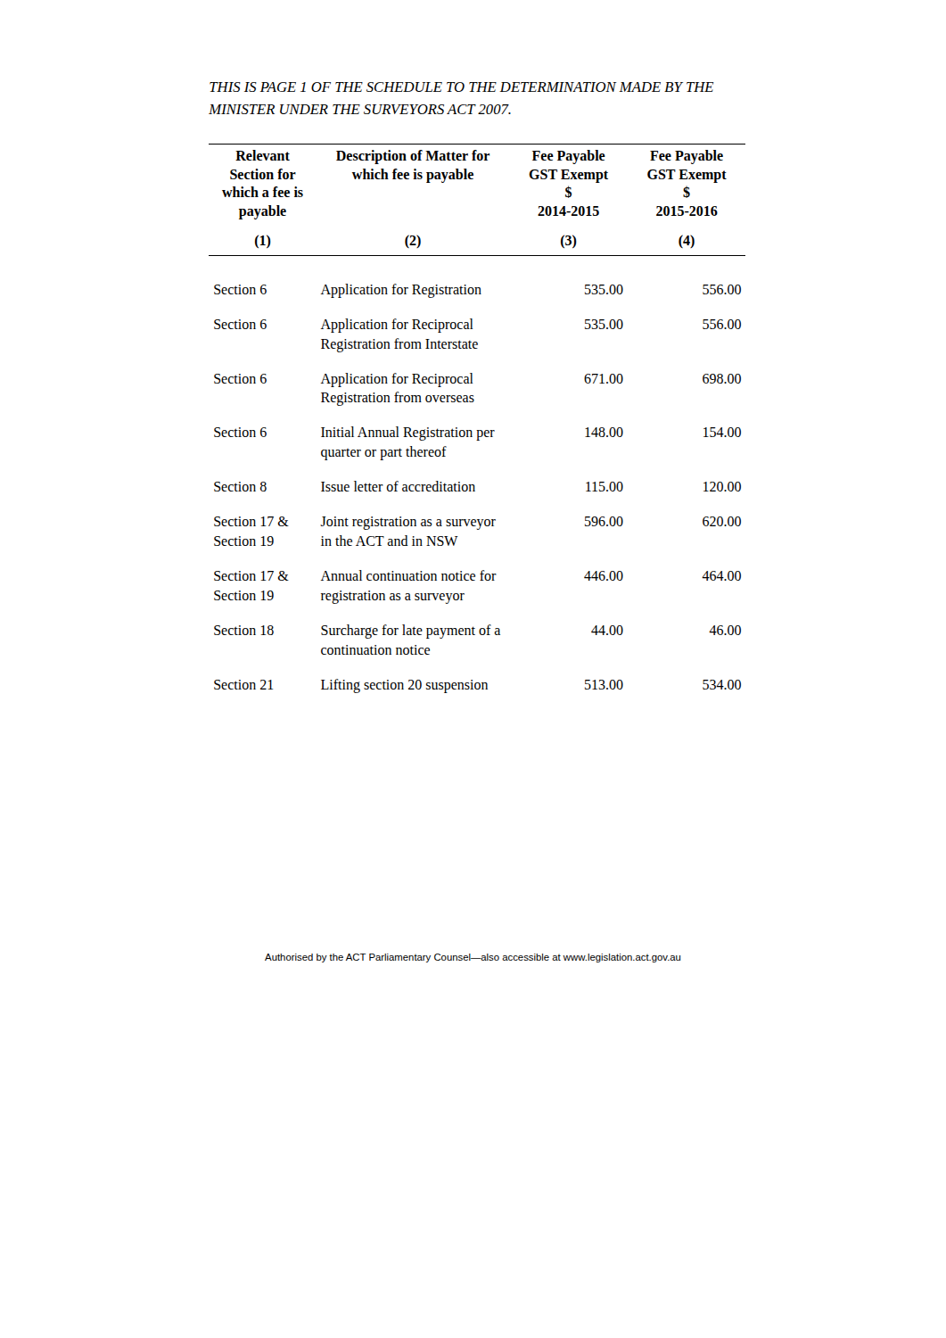THIS IS PAGE 1 OF THE SCHEDULE TO THE DETERMINATION MADE BY THE MINISTER UNDER THE SURVEYORS ACT 2007.
| Relevant Section for which a fee is payable | Description of Matter for which fee is payable | Fee Payable GST Exempt $ 2014-2015 | Fee Payable GST Exempt $ 2015-2016 |
| --- | --- | --- | --- |
| (1) | (2) | (3) | (4) |
| Section 6 | Application for Registration | 535.00 | 556.00 |
| Section 6 | Application for Reciprocal Registration from Interstate | 535.00 | 556.00 |
| Section 6 | Application for Reciprocal Registration from overseas | 671.00 | 698.00 |
| Section 6 | Initial Annual Registration per quarter or part thereof | 148.00 | 154.00 |
| Section 8 | Issue letter of accreditation | 115.00 | 120.00 |
| Section 17 & Section 19 | Joint registration as a surveyor in the ACT and in NSW | 596.00 | 620.00 |
| Section 17 & Section 19 | Annual continuation notice for registration as a surveyor | 446.00 | 464.00 |
| Section 18 | Surcharge for late payment of a continuation notice | 44.00 | 46.00 |
| Section 21 | Lifting section 20 suspension | 513.00 | 534.00 |
Authorised by the ACT Parliamentary Counsel—also accessible at www.legislation.act.gov.au